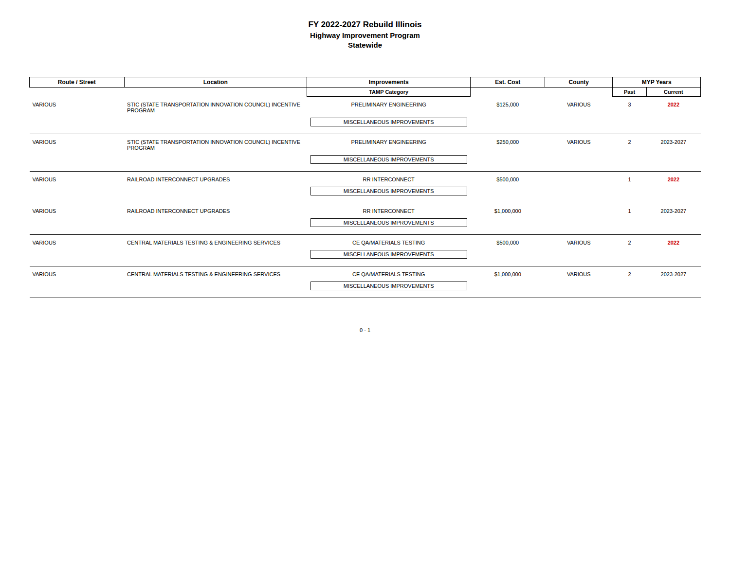FY 2022-2027 Rebuild Illinois Highway Improvement Program Statewide
| Route / Street | Location | Improvements | Est. Cost | County | MYP Years |
| --- | --- | --- | --- | --- | --- |
| | | TAMP Category | | | Past | Current |
| VARIOUS | STIC (STATE TRANSPORTATION INNOVATION COUNCIL) INCENTIVE PROGRAM | PRELIMINARY ENGINEERING | $125,000 | VARIOUS | 3 | 2022 |
| | | MISCELLANEOUS IMPROVEMENTS | | | | |
| VARIOUS | STIC (STATE TRANSPORTATION INNOVATION COUNCIL) INCENTIVE PROGRAM | PRELIMINARY ENGINEERING | $250,000 | VARIOUS | 2 | 2023-2027 |
| | | MISCELLANEOUS IMPROVEMENTS | | | | |
| VARIOUS | RAILROAD INTERCONNECT UPGRADES | RR INTERCONNECT | $500,000 | | 1 | 2022 |
| | | MISCELLANEOUS IMPROVEMENTS | | | | |
| VARIOUS | RAILROAD INTERCONNECT UPGRADES | RR INTERCONNECT | $1,000,000 | | 1 | 2023-2027 |
| | | MISCELLANEOUS IMPROVEMENTS | | | | |
| VARIOUS | CENTRAL MATERIALS TESTING & ENGINEERING SERVICES | CE QA/MATERIALS TESTING | $500,000 | VARIOUS | 2 | 2022 |
| | | MISCELLANEOUS IMPROVEMENTS | | | | |
| VARIOUS | CENTRAL MATERIALS TESTING & ENGINEERING SERVICES | CE QA/MATERIALS TESTING | $1,000,000 | VARIOUS | 2 | 2023-2027 |
| | | MISCELLANEOUS IMPROVEMENTS | | | | |
0 - 1